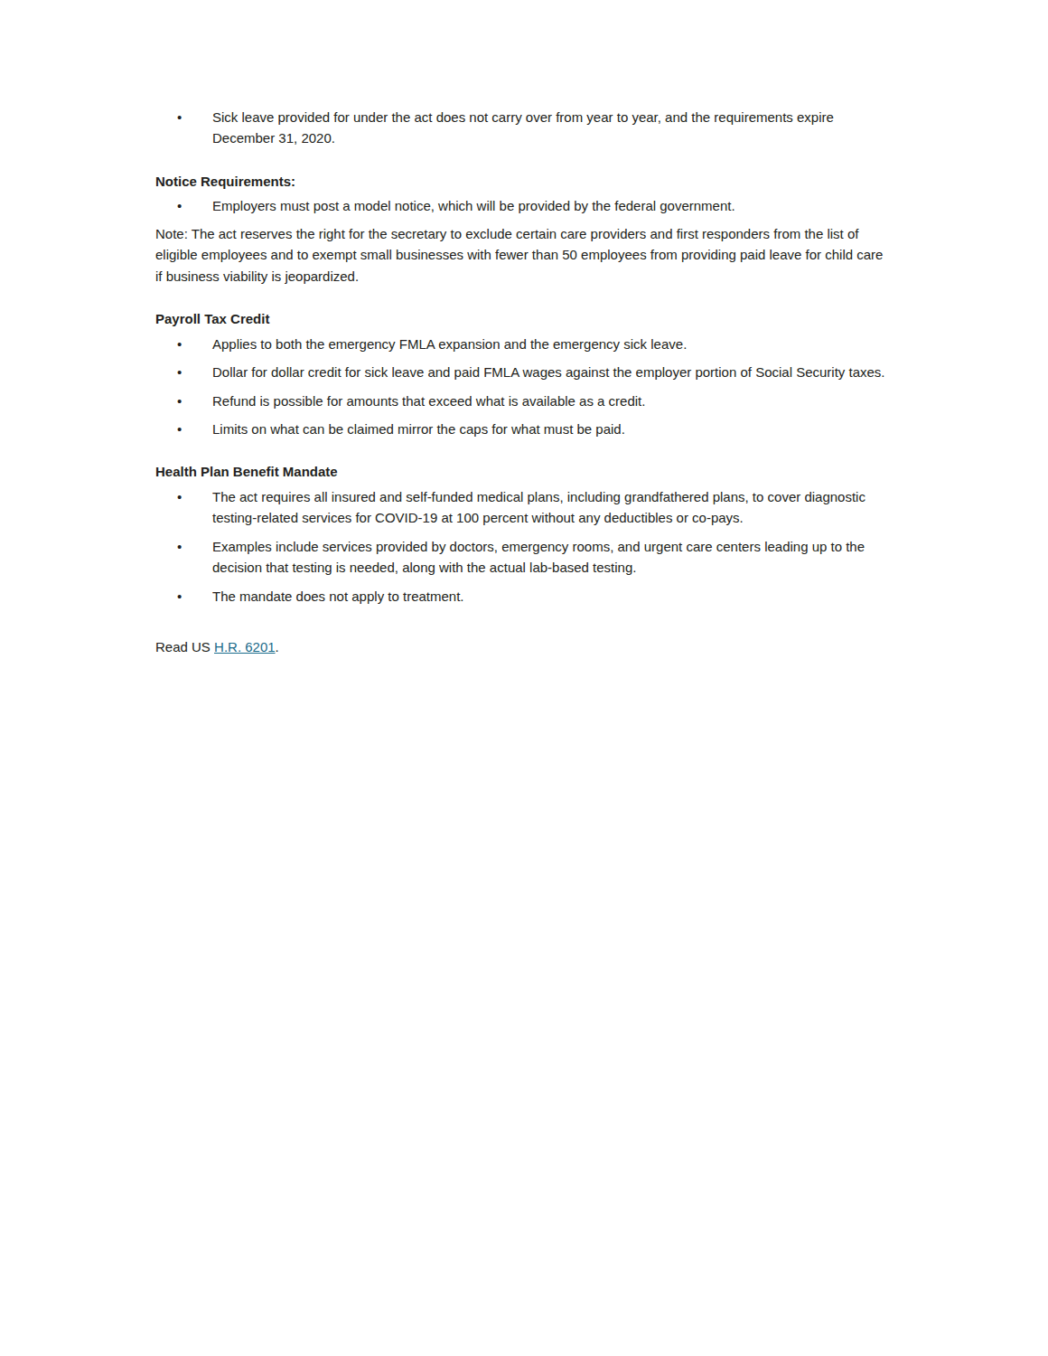Sick leave provided for under the act does not carry over from year to year, and the requirements expire December 31, 2020.
Notice Requirements:
Employers must post a model notice, which will be provided by the federal government.
Note: The act reserves the right for the secretary to exclude certain care providers and first responders from the list of eligible employees and to exempt small businesses with fewer than 50 employees from providing paid leave for child care if business viability is jeopardized.
Payroll Tax Credit
Applies to both the emergency FMLA expansion and the emergency sick leave.
Dollar for dollar credit for sick leave and paid FMLA wages against the employer portion of Social Security taxes.
Refund is possible for amounts that exceed what is available as a credit.
Limits on what can be claimed mirror the caps for what must be paid.
Health Plan Benefit Mandate
The act requires all insured and self-funded medical plans, including grandfathered plans, to cover diagnostic testing-related services for COVID-19 at 100 percent without any deductibles or co-pays.
Examples include services provided by doctors, emergency rooms, and urgent care centers leading up to the decision that testing is needed, along with the actual lab-based testing.
The mandate does not apply to treatment.
Read US H.R. 6201.